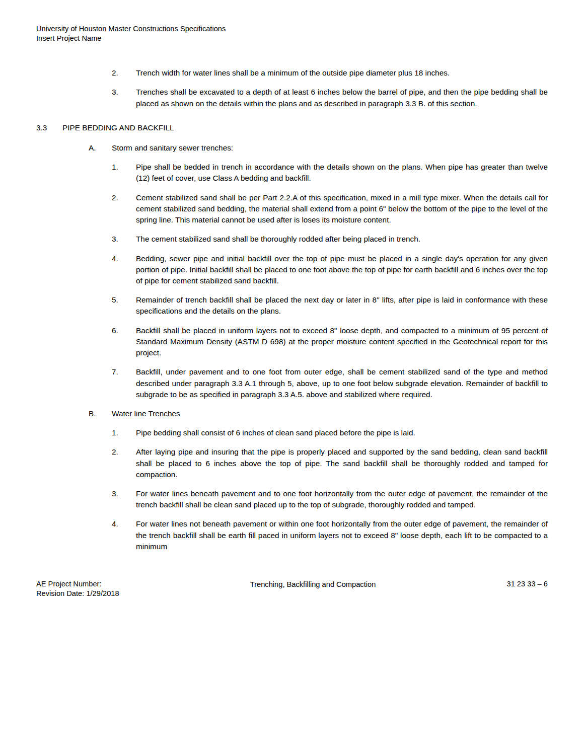University of Houston Master Constructions Specifications
Insert Project Name
2.
Trench width for water lines shall be a minimum of the outside pipe diameter plus 18 inches.
3.
Trenches shall be excavated to a depth of at least 6 inches below the barrel of pipe, and then the pipe bedding shall be placed as shown on the details within the plans and as described in paragraph 3.3 B. of this section.
3.3 PIPE BEDDING AND BACKFILL
A.
Storm and sanitary sewer trenches:
1.
Pipe shall be bedded in trench in accordance with the details shown on the plans. When pipe has greater than twelve (12) feet of cover, use Class A bedding and backfill.
2.
Cement stabilized sand shall be per Part 2.2.A of this specification, mixed in a mill type mixer. When the details call for cement stabilized sand bedding, the material shall extend from a point 6" below the bottom of the pipe to the level of the spring line. This material cannot be used after is loses its moisture content.
3.
The cement stabilized sand shall be thoroughly rodded after being placed in trench.
4.
Bedding, sewer pipe and initial backfill over the top of pipe must be placed in a single day's operation for any given portion of pipe. Initial backfill shall be placed to one foot above the top of pipe for earth backfill and 6 inches over the top of pipe for cement stabilized sand backfill.
5.
Remainder of trench backfill shall be placed the next day or later in 8" lifts, after pipe is laid in conformance with these specifications and the details on the plans.
6.
Backfill shall be placed in uniform layers not to exceed 8" loose depth, and compacted to a minimum of 95 percent of Standard Maximum Density (ASTM D 698) at the proper moisture content specified in the Geotechnical report for this project.
7.
Backfill, under pavement and to one foot from outer edge, shall be cement stabilized sand of the type and method described under paragraph 3.3 A.1 through 5, above, up to one foot below subgrade elevation. Remainder of backfill to subgrade to be as specified in paragraph 3.3 A.5. above and stabilized where required.
B.
Water line Trenches
1.
Pipe bedding shall consist of 6 inches of clean sand placed before the pipe is laid.
2.
After laying pipe and insuring that the pipe is properly placed and supported by the sand bedding, clean sand backfill shall be placed to 6 inches above the top of pipe. The sand backfill shall be thoroughly rodded and tamped for compaction.
3.
For water lines beneath pavement and to one foot horizontally from the outer edge of pavement, the remainder of the trench backfill shall be clean sand placed up to the top of subgrade, thoroughly rodded and tamped.
4.
For water lines not beneath pavement or within one foot horizontally from the outer edge of pavement, the remainder of the trench backfill shall be earth fill paced in uniform layers not to exceed 8" loose depth, each lift to be compacted to a minimum
AE Project Number:
Revision Date: 1/29/2018
Trenching, Backfilling and Compaction
31 23 33 – 6